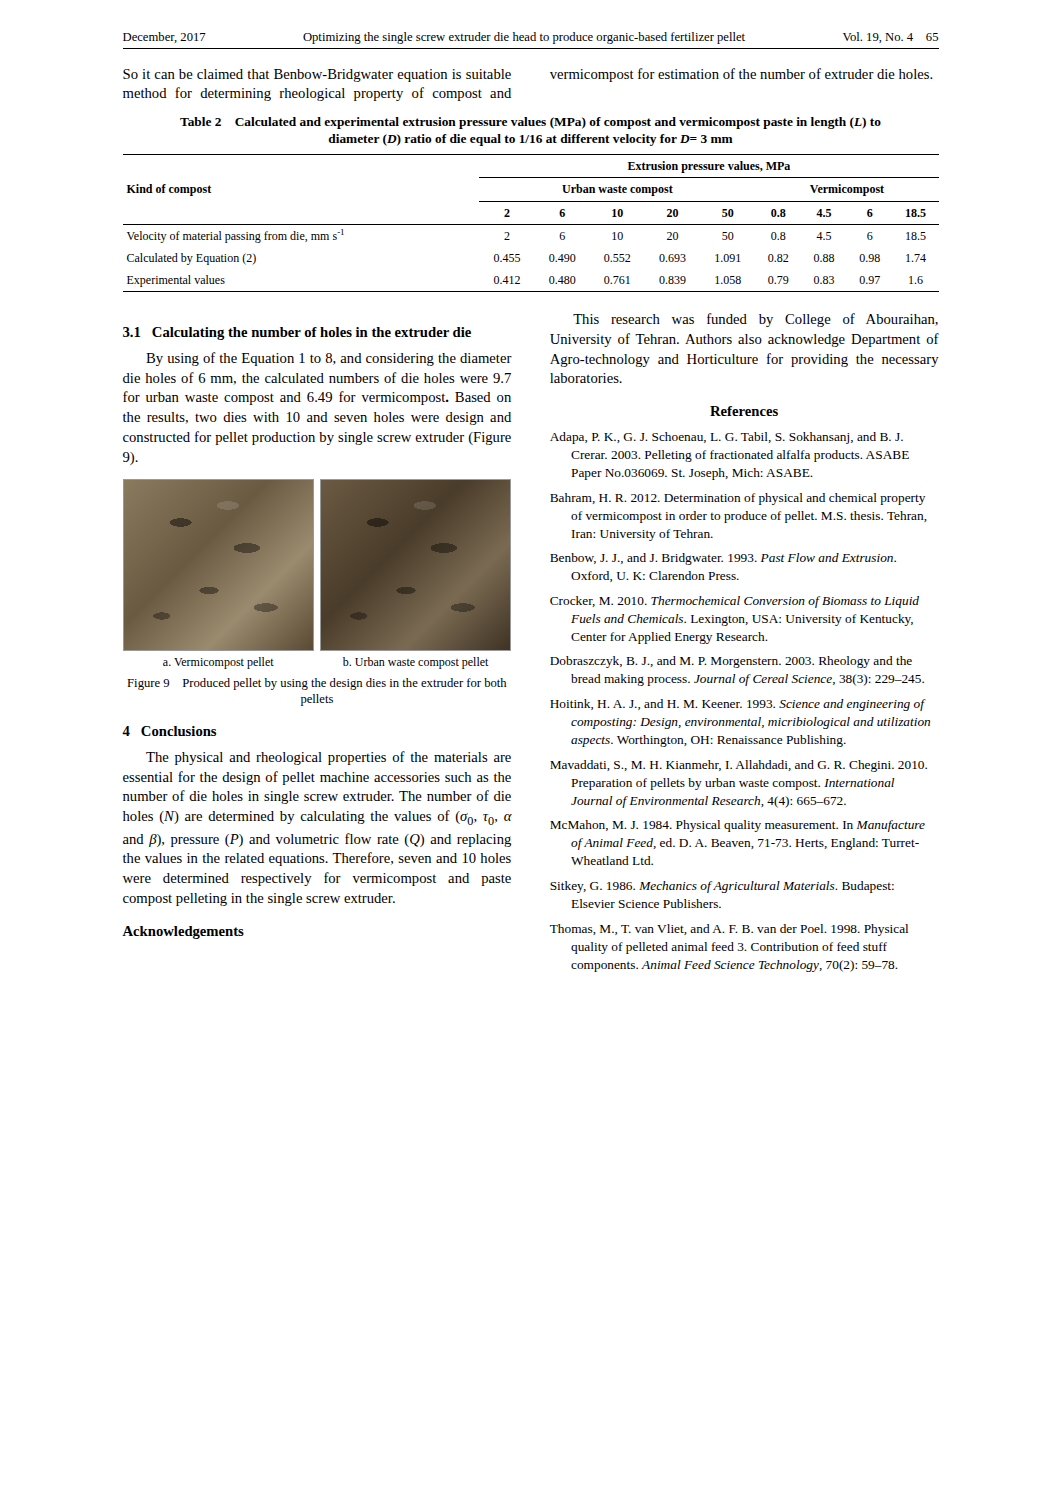December, 2017 Optimizing the single screw extruder die head to produce organic-based fertilizer pellet Vol. 19, No. 4 65
So it can be claimed that Benbow-Bridgwater equation is suitable method for determining rheological property of compost and vermicompost for estimation of the number of extruder die holes.
Table 2 Calculated and experimental extrusion pressure values (MPa) of compost and vermicompost paste in length (L) to
diameter (D) ratio of die equal to 1/16 at different velocity for D= 3 mm
| Kind of compost | Extrusion pressure values, MPa |
| --- | --- |
| Urban waste compost | Vermicompost |
| 2 | 6 | 10 | 20 | 50 | 0.8 | 4.5 | 6 | 18.5 |
| Velocity of material passing from die, mm s -1 | 2 | 6 | 10 | 20 | 50 | 0.8 | 4.5 | 6 | 18.5 |
| Calculated by Equation (2) | 0.455 | 0.490 | 0.552 | 0.693 | 1.091 | 0.82 | 0.88 | 0.98 | 1.74 |
| Experimental values | 0.412 | 0.480 | 0.761 | 0.839 | 1.058 | 0.79 | 0.83 | 0.97 | 1.6 |
3.1 Calculating the number of holes in the extruder die
By using of the Equation 1 to 8, and considering the diameter die holes of 6 mm, the calculated numbers of die holes were 9.7 for urban waste compost and 6.49 for vermicompost. Based on the results, two dies with 10 and seven holes were design and constructed for pellet production by single screw extruder (Figure 9).
a. Vermicompost pellet b. Urban waste compost pellet
Figure 9 Produced pellet by using the design dies in the extruder for both pellets
4 Conclusions
The physical and rheological properties of the materials are essential for the design of pellet machine accessories such as the number of die holes in single screw extruder. The number of die holes (N) are determined by calculating the values of (σ0, τ0, α and β), pressure (P) and volumetric flow rate (Q) and replacing the values in the related equations. Therefore, seven and 10 holes were determined respectively for vermicompost and paste compost pelleting in the single screw extruder.
Acknowledgements
This research was funded by College of Abouraihan, University of Tehran. Authors also acknowledge Department of Agro-technology and Horticulture for providing the necessary laboratories.
References
Adapa, P. K., G. J. Schoenau, L. G. Tabil, S. Sokhansanj, and B. J. Crerar. 2003. Pelleting of fractionated alfalfa products. ASABE Paper No.036069. St. Joseph, Mich: ASABE.
Bahram, H. R. 2012. Determination of physical and chemical property of vermicompost in order to produce of pellet. M.S. thesis. Tehran, Iran: University of Tehran.
Benbow, J. J., and J. Bridgwater. 1993. Past Flow and Extrusion. Oxford, U. K: Clarendon Press.
Crocker, M. 2010. Thermochemical Conversion of Biomass to Liquid Fuels and Chemicals. Lexington, USA: University of Kentucky, Center for Applied Energy Research.
Dobraszczyk, B. J., and M. P. Morgenstern. 2003. Rheology and the bread making process. Journal of Cereal Science, 38(3): 229–245.
Hoitink, H. A. J., and H. M. Keener. 1993. Science and engineering of composting: Design, environmental, micribiological and utilization aspects. Worthington, OH: Renaissance Publishing.
Mavaddati, S., M. H. Kianmehr, I. Allahdadi, and G. R. Chegini. 2010. Preparation of pellets by urban waste compost. International Journal of Environmental Research, 4(4): 665–672.
McMahon, M. J. 1984. Physical quality measurement. In Manufacture of Animal Feed, ed. D. A. Beaven, 71-73. Herts, England: Turret-Wheatland Ltd.
Sitkey, G. 1986. Mechanics of Agricultural Materials. Budapest: Elsevier Science Publishers.
Thomas, M., T. van Vliet, and A. F. B. van der Poel. 1998. Physical quality of pelleted animal feed 3. Contribution of feed stuff components. Animal Feed Science Technology, 70(2): 59–78.